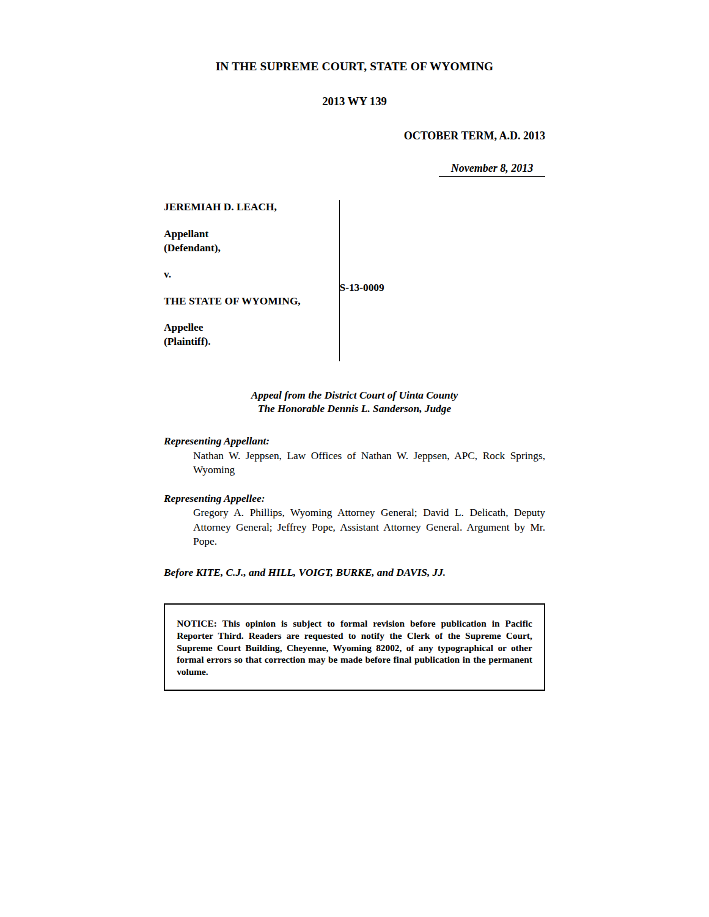IN THE SUPREME COURT, STATE OF WYOMING
2013 WY 139
OCTOBER TERM, A.D. 2013
November 8, 2013
| JEREMIAH D. LEACH, Appellant (Defendant), v. THE STATE OF WYOMING, Appellee (Plaintiff). | S-13-0009 |
Appeal from the District Court of Uinta County
The Honorable Dennis L. Sanderson, Judge
Representing Appellant:
Nathan W. Jeppsen, Law Offices of Nathan W. Jeppsen, APC, Rock Springs, Wyoming
Representing Appellee:
Gregory A. Phillips, Wyoming Attorney General; David L. Delicath, Deputy Attorney General; Jeffrey Pope, Assistant Attorney General. Argument by Mr. Pope.
Before KITE, C.J., and HILL, VOIGT, BURKE, and DAVIS, JJ.
NOTICE: This opinion is subject to formal revision before publication in Pacific Reporter Third. Readers are requested to notify the Clerk of the Supreme Court, Supreme Court Building, Cheyenne, Wyoming 82002, of any typographical or other formal errors so that correction may be made before final publication in the permanent volume.